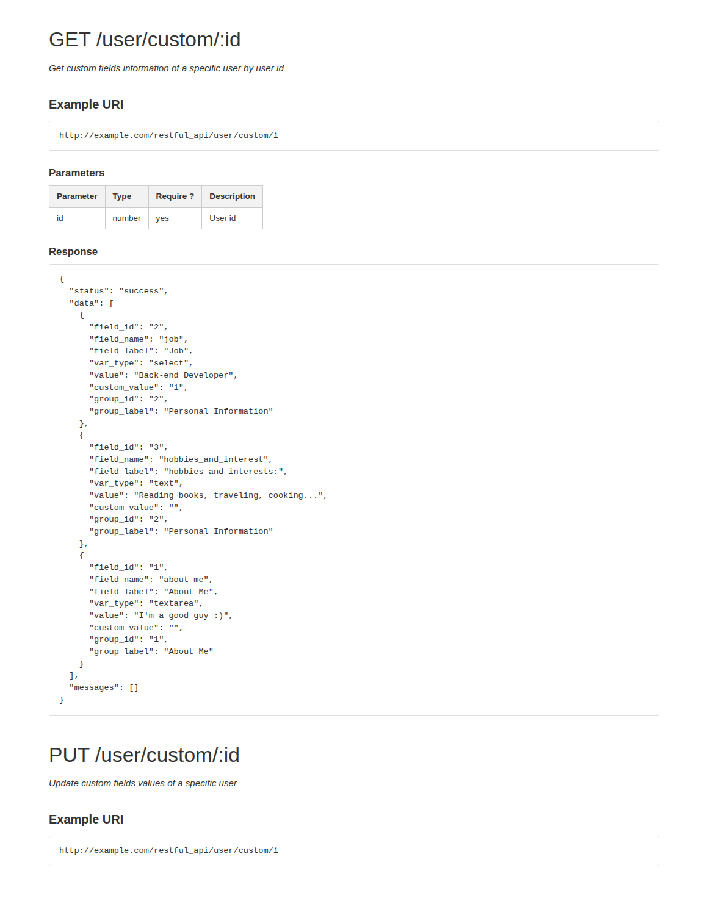GET /user/custom/:id
Get custom fields information of a specific user by user id
Example URI
http://example.com/restful_api/user/custom/1
Parameters
| Parameter | Type | Require ? | Description |
| --- | --- | --- | --- |
| id | number | yes | User id |
Response
{
  "status": "success",
  "data": [
    {
      "field_id": "2",
      "field_name": "job",
      "field_label": "Job",
      "var_type": "select",
      "value": "Back-end Developer",
      "custom_value": "1",
      "group_id": "2",
      "group_label": "Personal Information"
    },
    {
      "field_id": "3",
      "field_name": "hobbies_and_interest",
      "field_label": "hobbies and interests:",
      "var_type": "text",
      "value": "Reading books, traveling, cooking...",
      "custom_value": "",
      "group_id": "2",
      "group_label": "Personal Information"
    },
    {
      "field_id": "1",
      "field_name": "about_me",
      "field_label": "About Me",
      "var_type": "textarea",
      "value": "I'm a good guy :)",
      "custom_value": "",
      "group_id": "1",
      "group_label": "About Me"
    }
  ],
  "messages": []
}
PUT /user/custom/:id
Update custom fields values of a specific user
Example URI
http://example.com/restful_api/user/custom/1